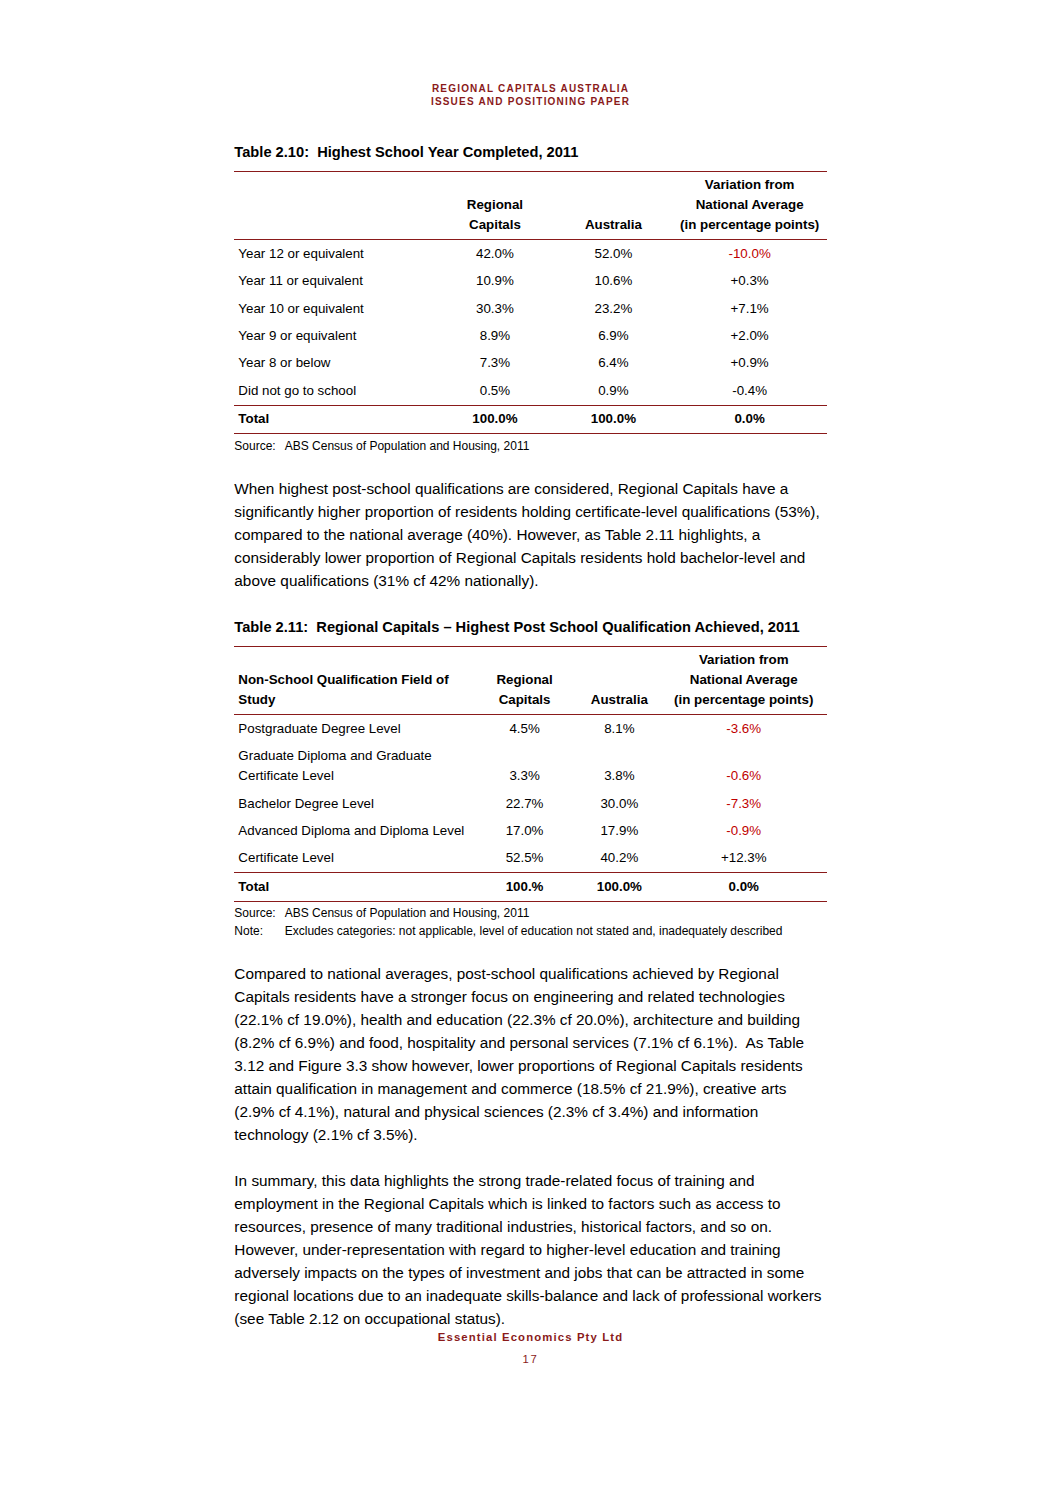REGIONAL CAPITALS AUSTRALIA
ISSUES AND POSITIONING PAPER
Table 2.10: Highest School Year Completed, 2011
| | Regional Capitals | Australia | Variation from National Average (in percentage points) |
| --- | --- | --- | --- |
| Year 12 or equivalent | 42.0% | 52.0% | -10.0% |
| Year 11 or equivalent | 10.9% | 10.6% | +0.3% |
| Year 10 or equivalent | 30.3% | 23.2% | +7.1% |
| Year 9 or equivalent | 8.9% | 6.9% | +2.0% |
| Year 8 or below | 7.3% | 6.4% | +0.9% |
| Did not go to school | 0.5% | 0.9% | -0.4% |
| Total | 100.0% | 100.0% | 0.0% |
Source: ABS Census of Population and Housing, 2011
When highest post-school qualifications are considered, Regional Capitals have a significantly higher proportion of residents holding certificate-level qualifications (53%), compared to the national average (40%). However, as Table 2.11 highlights, a considerably lower proportion of Regional Capitals residents hold bachelor-level and above qualifications (31% cf 42% nationally).
Table 2.11: Regional Capitals – Highest Post School Qualification Achieved, 2011
| Non-School Qualification Field of Study | Regional Capitals | Australia | Variation from National Average (in percentage points) |
| --- | --- | --- | --- |
| Postgraduate Degree Level | 4.5% | 8.1% | -3.6% |
| Graduate Diploma and Graduate Certificate Level | 3.3% | 3.8% | -0.6% |
| Bachelor Degree Level | 22.7% | 30.0% | -7.3% |
| Advanced Diploma and Diploma Level | 17.0% | 17.9% | -0.9% |
| Certificate Level | 52.5% | 40.2% | +12.3% |
| Total | 100.% | 100.0% | 0.0% |
Source: ABS Census of Population and Housing, 2011
Note: Excludes categories: not applicable, level of education not stated and, inadequately described
Compared to national averages, post-school qualifications achieved by Regional Capitals residents have a stronger focus on engineering and related technologies (22.1% cf 19.0%), health and education (22.3% cf 20.0%), architecture and building (8.2% cf 6.9%) and food, hospitality and personal services (7.1% cf 6.1%). As Table 3.12 and Figure 3.3 show however, lower proportions of Regional Capitals residents attain qualification in management and commerce (18.5% cf 21.9%), creative arts (2.9% cf 4.1%), natural and physical sciences (2.3% cf 3.4%) and information technology (2.1% cf 3.5%).
In summary, this data highlights the strong trade-related focus of training and employment in the Regional Capitals which is linked to factors such as access to resources, presence of many traditional industries, historical factors, and so on. However, under-representation with regard to higher-level education and training adversely impacts on the types of investment and jobs that can be attracted in some regional locations due to an inadequate skills-balance and lack of professional workers (see Table 2.12 on occupational status).
Essential Economics Pty Ltd
17